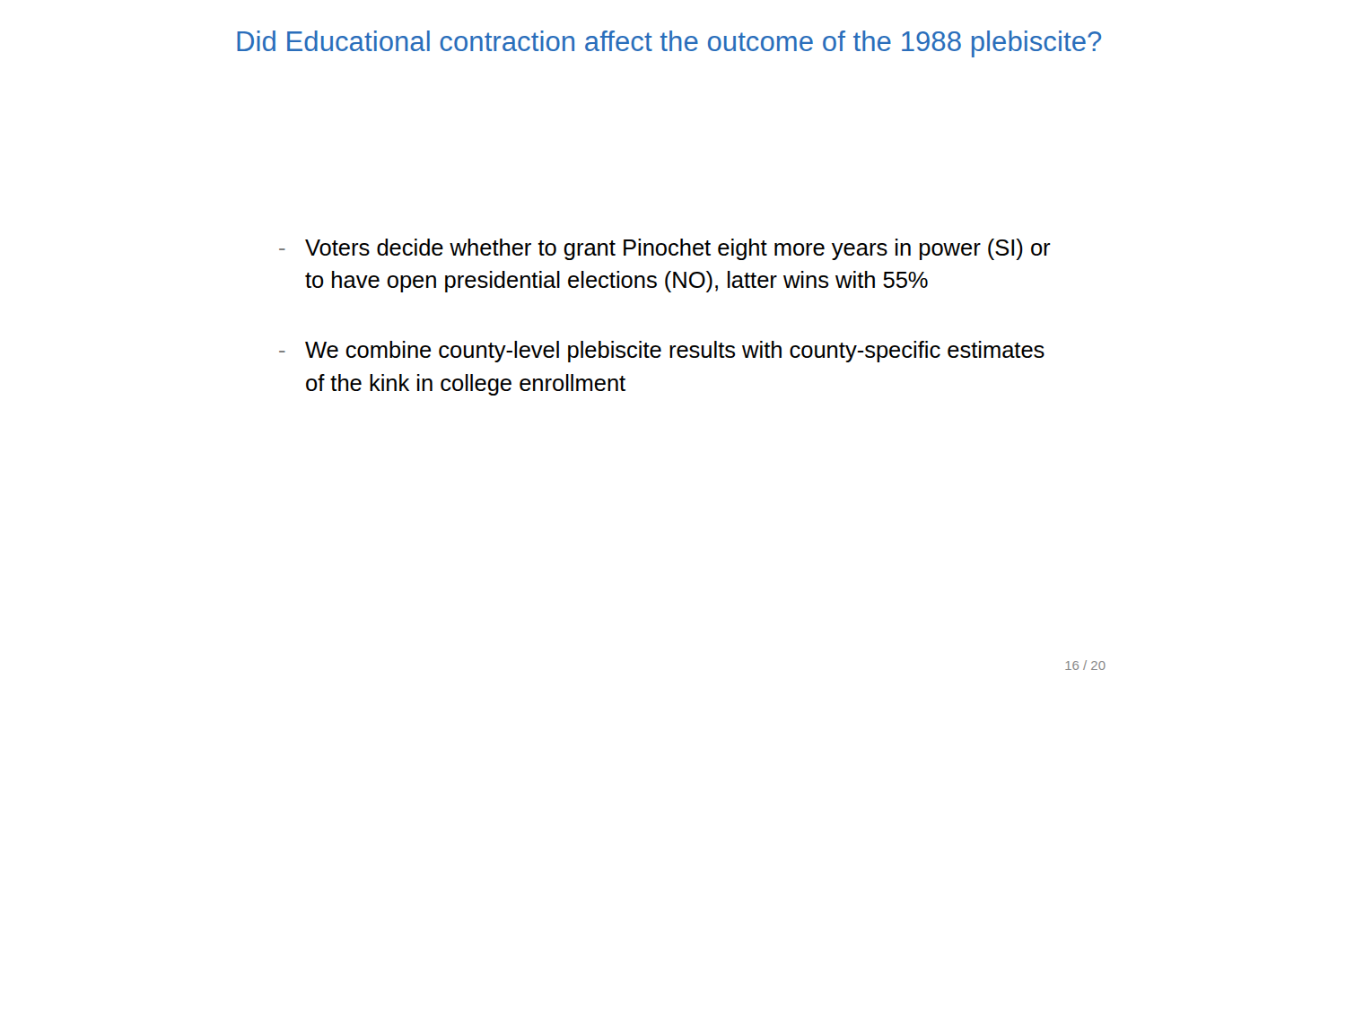Did Educational contraction affect the outcome of the 1988 plebiscite?
Voters decide whether to grant Pinochet eight more years in power (SI) or to have open presidential elections (NO), latter wins with 55%
We combine county-level plebiscite results with county-specific estimates of the kink in college enrollment
16 / 20